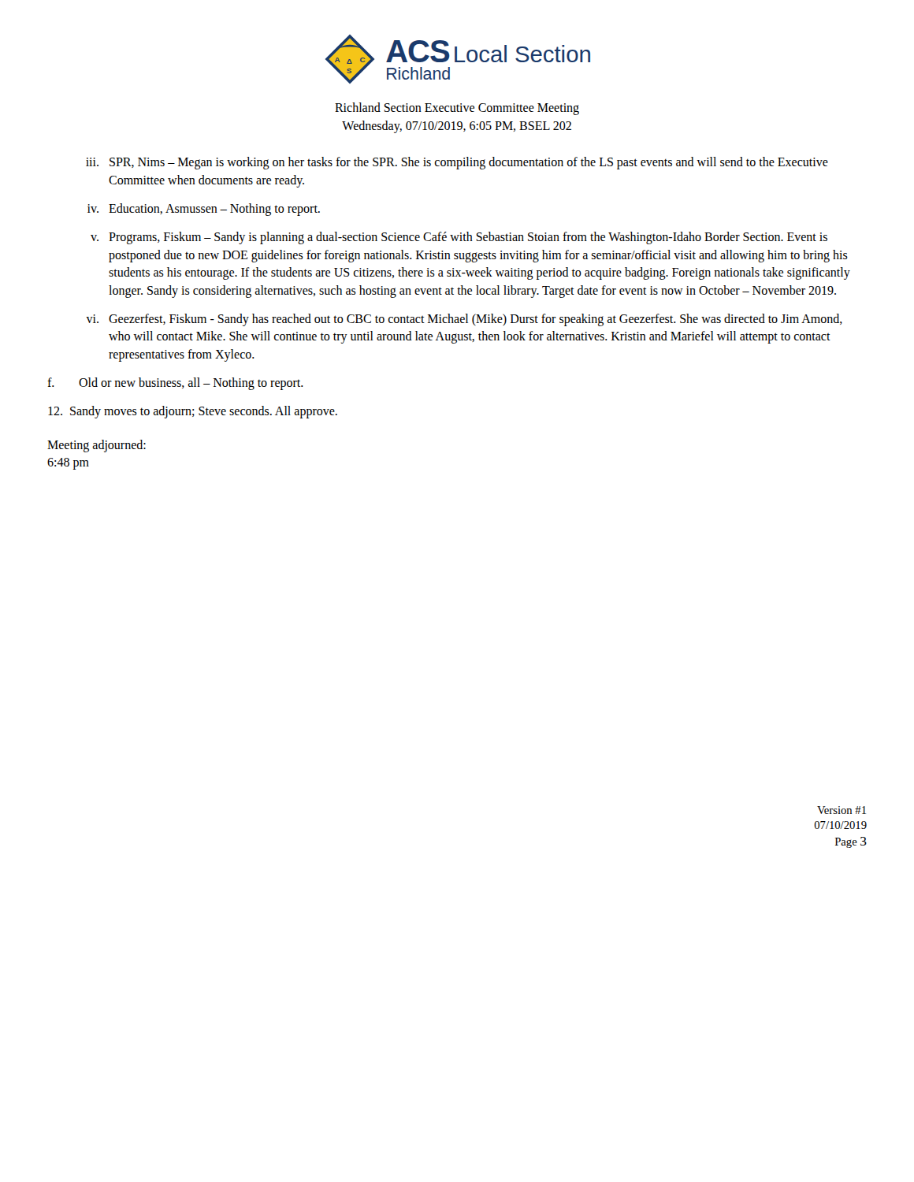A Δ C S
ACS Local Section Richland
Richland Section Executive Committee Meeting
Wednesday, 07/10/2019, 6:05 PM, BSEL 202
SPR, Nims – Megan is working on her tasks for the SPR. She is compiling documentation of the LS past events and will send to the Executive Committee when documents are ready.
Education, Asmussen – Nothing to report.
Programs, Fiskum – Sandy is planning a dual-section Science Café with Sebastian Stoian from the Washington-Idaho Border Section. Event is postponed due to new DOE guidelines for foreign nationals. Kristin suggests inviting him for a seminar/official visit and allowing him to bring his students as his entourage. If the students are US citizens, there is a six-week waiting period to acquire badging. Foreign nationals take significantly longer. Sandy is considering alternatives, such as hosting an event at the local library. Target date for event is now in October – November 2019.
Geezerfest, Fiskum - Sandy has reached out to CBC to contact Michael (Mike) Durst for speaking at Geezerfest. She was directed to Jim Amond, who will contact Mike. She will continue to try until around late August, then look for alternatives. Kristin and Mariefel will attempt to contact representatives from Xyleco.
f. Old or new business, all – Nothing to report.
12. Sandy moves to adjourn; Steve seconds. All approve.
Meeting adjourned:
6:48 pm
Version #1
07/10/2019
Page 3